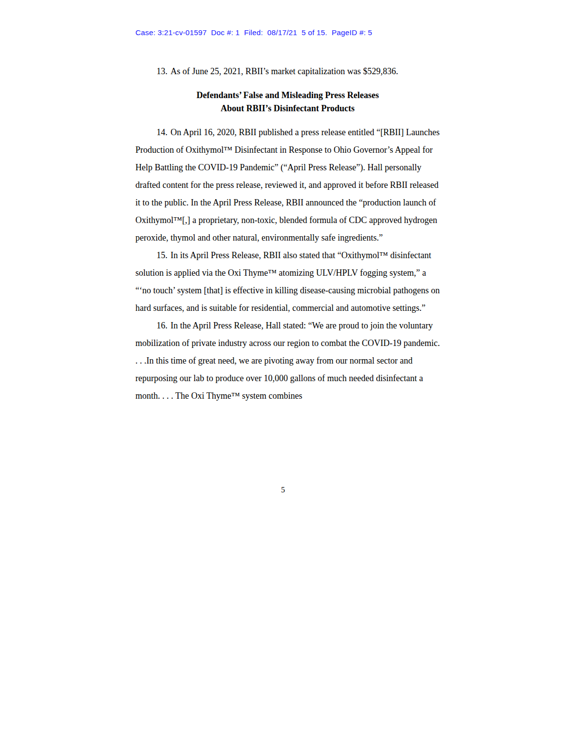Case: 3:21-cv-01597 Doc #: 1 Filed: 08/17/21 5 of 15. PageID #: 5
13. As of June 25, 2021, RBII’s market capitalization was $529,836.
Defendants’ False and Misleading Press Releases
About RBII’s Disinfectant Products
14. On April 16, 2020, RBII published a press release entitled “[RBII] Launches Production of Oxithymol™ Disinfectant in Response to Ohio Governor’s Appeal for Help Battling the COVID-19 Pandemic” (“April Press Release”). Hall personally drafted content for the press release, reviewed it, and approved it before RBII released it to the public. In the April Press Release, RBII announced the “production launch of Oxithymol™[,] a proprietary, non-toxic, blended formula of CDC approved hydrogen peroxide, thymol and other natural, environmentally safe ingredients.”
15. In its April Press Release, RBII also stated that “Oxithymol™ disinfectant solution is applied via the Oxi Thyme™ atomizing ULV/HPLV fogging system,” a “‘no touch’ system [that] is effective in killing disease-causing microbial pathogens on hard surfaces, and is suitable for residential, commercial and automotive settings.”
16. In the April Press Release, Hall stated: “We are proud to join the voluntary mobilization of private industry across our region to combat the COVID-19 pandemic. . . .In this time of great need, we are pivoting away from our normal sector and repurposing our lab to produce over 10,000 gallons of much needed disinfectant a month. . . . The Oxi Thyme™ system combines
5